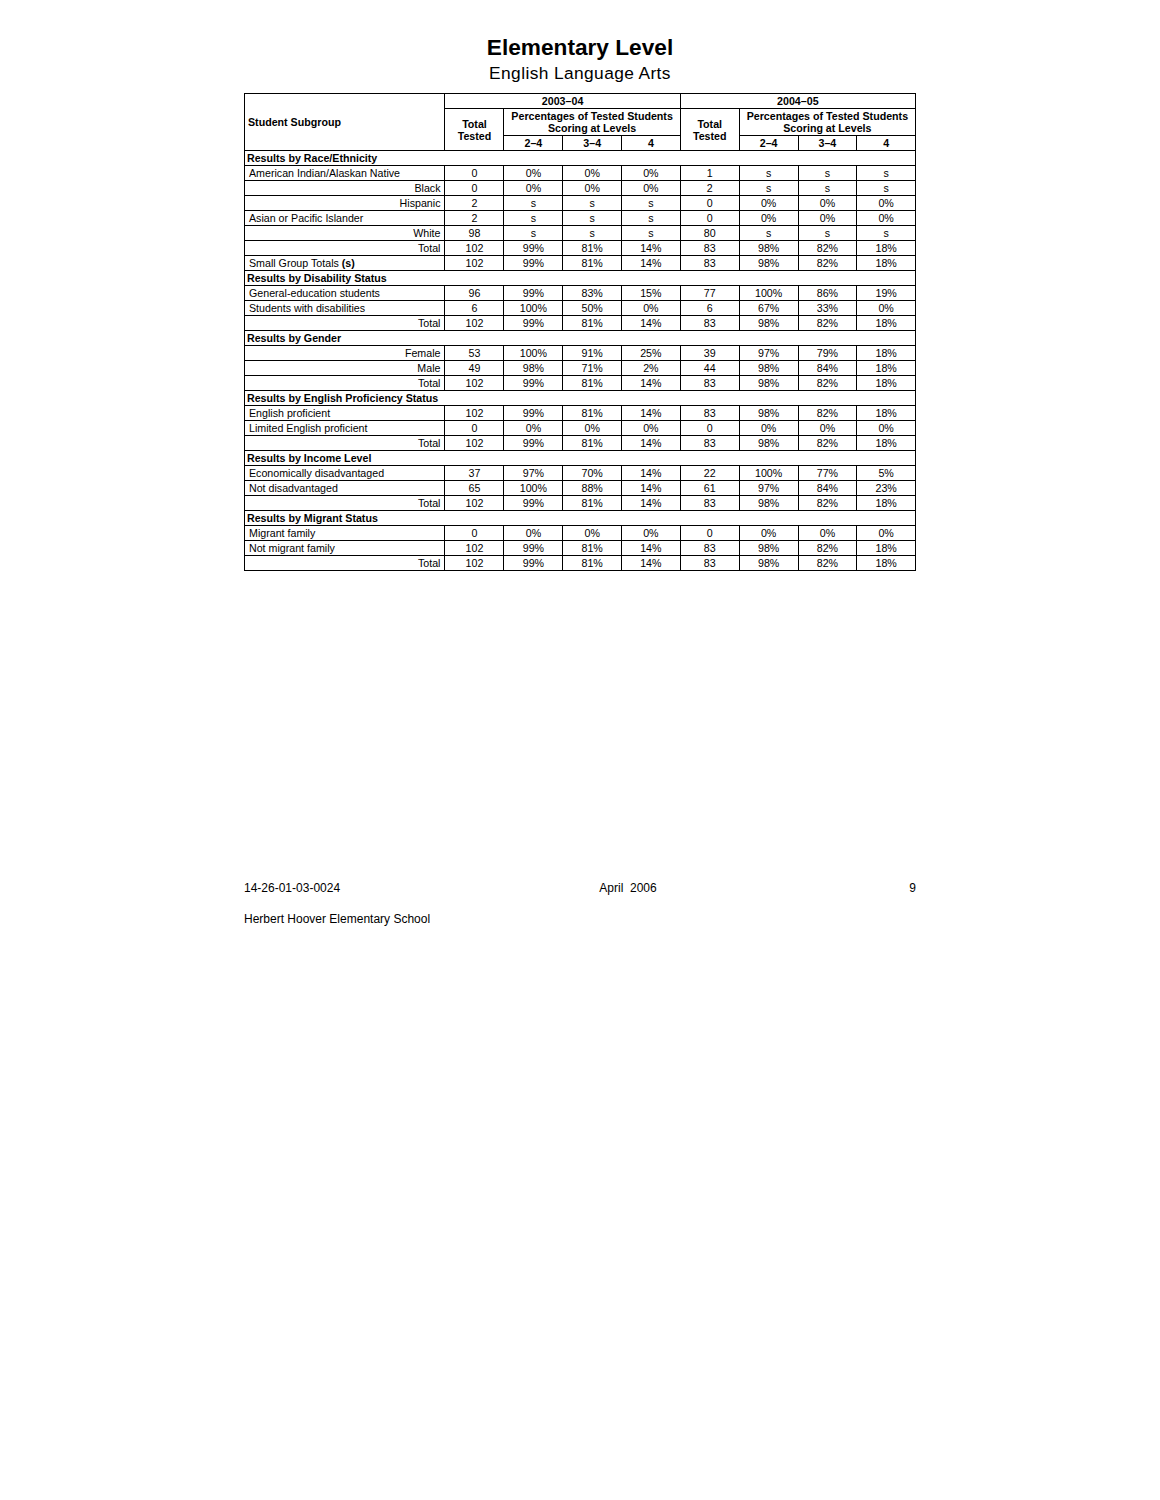Elementary Level
English Language Arts
| Student Subgroup | 2003–04 | 2004–05 |
| --- | --- | --- |
| Total Tested | Percentages of Tested Students Scoring at Levels | Total Tested | Percentages of Tested Students Scoring at Levels |
| 2–4 | 3–4 | 4 | 2–4 | 3–4 | 4 |
| Results by Race/Ethnicity |
| American Indian/Alaskan Native | 0 | 0% | 0% | 0% | 1 | s | s | s |
| Black | 0 | 0% | 0% | 0% | 2 | s | s | s |
| Hispanic | 2 | s | s | s | 0 | 0% | 0% | 0% |
| Asian or Pacific Islander | 2 | s | s | s | 0 | 0% | 0% | 0% |
| White | 98 | s | s | s | 80 | s | s | s |
| Total | 102 | 99% | 81% | 14% | 83 | 98% | 82% | 18% |
| Small Group Totals (s) | 102 | 99% | 81% | 14% | 83 | 98% | 82% | 18% |
| Results by Disability Status |
| General-education students | 96 | 99% | 83% | 15% | 77 | 100% | 86% | 19% |
| Students with disabilities | 6 | 100% | 50% | 0% | 6 | 67% | 33% | 0% |
| Total | 102 | 99% | 81% | 14% | 83 | 98% | 82% | 18% |
| Results by Gender |
| Female | 53 | 100% | 91% | 25% | 39 | 97% | 79% | 18% |
| Male | 49 | 98% | 71% | 2% | 44 | 98% | 84% | 18% |
| Total | 102 | 99% | 81% | 14% | 83 | 98% | 82% | 18% |
| Results by English Proficiency Status |
| English proficient | 102 | 99% | 81% | 14% | 83 | 98% | 82% | 18% |
| Limited English proficient | 0 | 0% | 0% | 0% | 0 | 0% | 0% | 0% |
| Total | 102 | 99% | 81% | 14% | 83 | 98% | 82% | 18% |
| Results by Income Level |
| Economically disadvantaged | 37 | 97% | 70% | 14% | 22 | 100% | 77% | 5% |
| Not disadvantaged | 65 | 100% | 88% | 14% | 61 | 97% | 84% | 23% |
| Total | 102 | 99% | 81% | 14% | 83 | 98% | 82% | 18% |
| Results by Migrant Status |
| Migrant family | 0 | 0% | 0% | 0% | 0 | 0% | 0% | 0% |
| Not migrant family | 102 | 99% | 81% | 14% | 83 | 98% | 82% | 18% |
| Total | 102 | 99% | 81% | 14% | 83 | 98% | 82% | 18% |
14-26-01-03-0024
April 2006
9
Herbert Hoover Elementary School